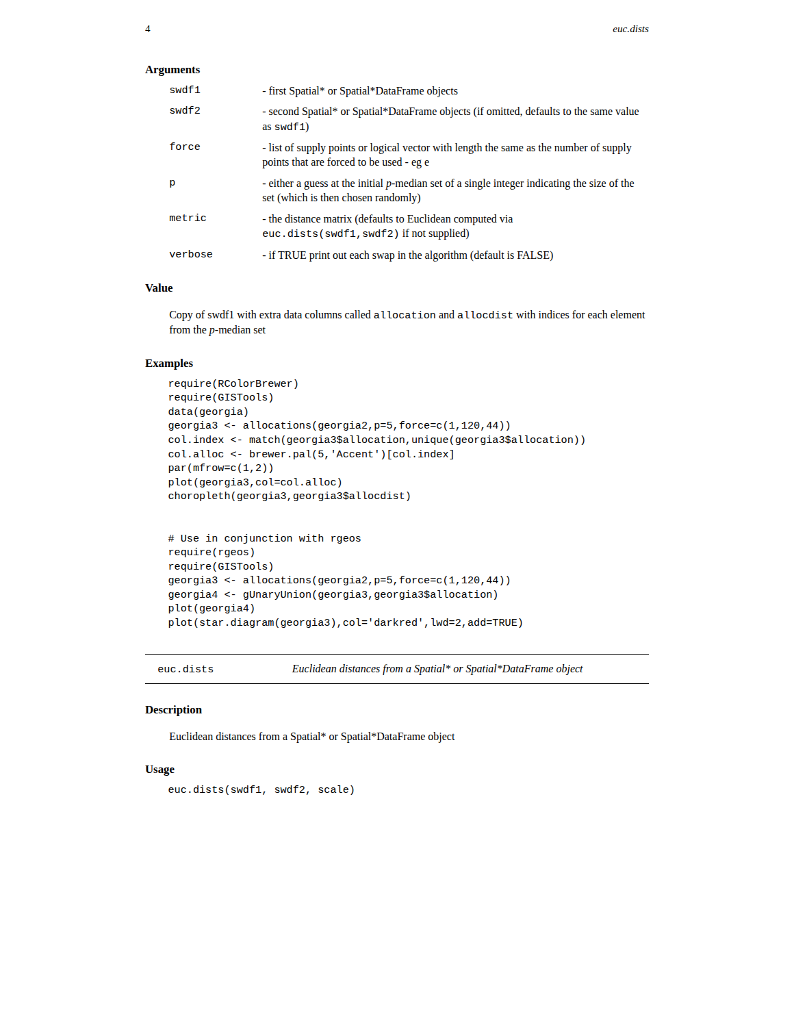4 euc.dists
Arguments
swdf1
- first Spatial* or Spatial*DataFrame objects
swdf2
- second Spatial* or Spatial*DataFrame objects (if omitted, defaults to the same value as swdf1)
force
- list of supply points or logical vector with length the same as the number of supply points that are forced to be used - eg e
p
- either a guess at the initial p-median set of a single integer indicating the size of the set (which is then chosen randomly)
metric
- the distance matrix (defaults to Euclidean computed via euc.dists(swdf1,swdf2) if not supplied)
verbose
- if TRUE print out each swap in the algorithm (default is FALSE)
Value
Copy of swdf1 with extra data columns called allocation and allocdist with indices for each element from the p-median set
Examples
require(RColorBrewer)
require(GISTools)
data(georgia)
georgia3 <- allocations(georgia2,p=5,force=c(1,120,44))
col.index <- match(georgia3$allocation,unique(georgia3$allocation))
col.alloc <- brewer.pal(5,'Accent')[col.index]
par(mfrow=c(1,2))
plot(georgia3,col=col.alloc)
choropleth(georgia3,georgia3$allocdist)


# Use in conjunction with rgeos
require(rgeos)
require(GISTools)
georgia3 <- allocations(georgia2,p=5,force=c(1,120,44))
georgia4 <- gUnaryUnion(georgia3,georgia3$allocation)
plot(georgia4)
plot(star.diagram(georgia3),col='darkred',lwd=2,add=TRUE)
euc.dists Euclidean distances from a Spatial* or Spatial*DataFrame object
Description
Euclidean distances from a Spatial* or Spatial*DataFrame object
Usage
euc.dists(swdf1, swdf2, scale)